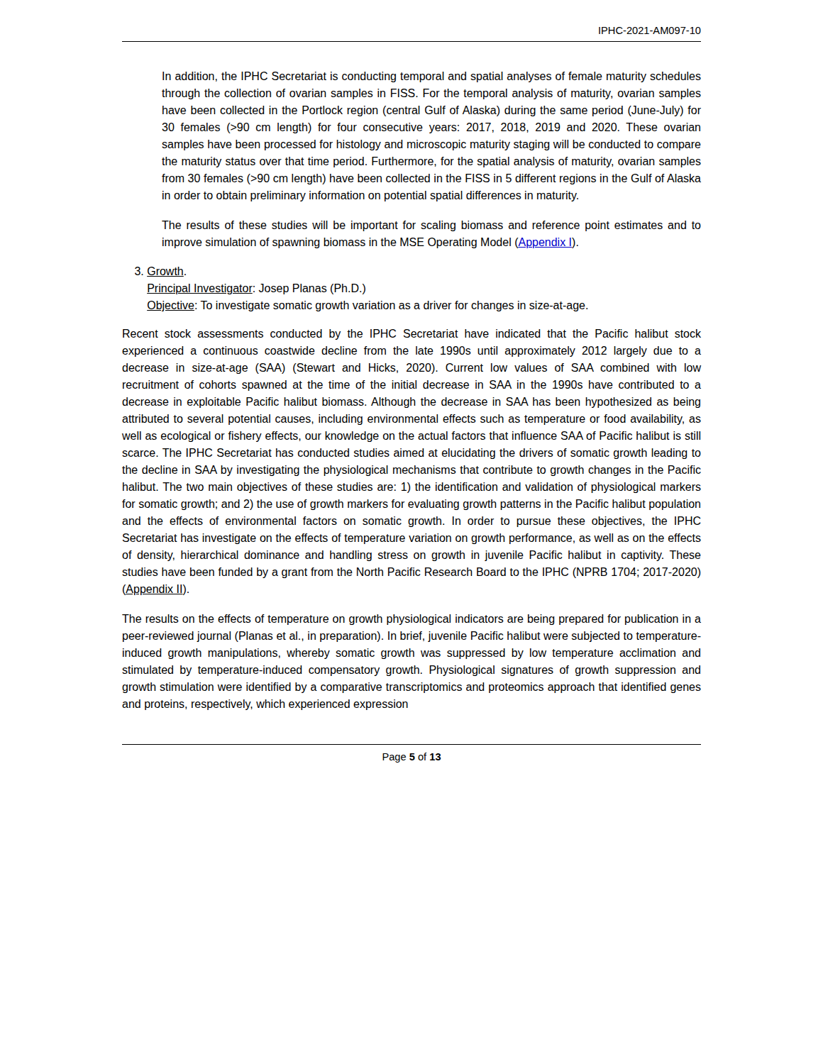IPHC-2021-AM097-10
In addition, the IPHC Secretariat is conducting temporal and spatial analyses of female maturity schedules through the collection of ovarian samples in FISS. For the temporal analysis of maturity, ovarian samples have been collected in the Portlock region (central Gulf of Alaska) during the same period (June-July) for 30 females (>90 cm length) for four consecutive years: 2017, 2018, 2019 and 2020. These ovarian samples have been processed for histology and microscopic maturity staging will be conducted to compare the maturity status over that time period. Furthermore, for the spatial analysis of maturity, ovarian samples from 30 females (>90 cm length) have been collected in the FISS in 5 different regions in the Gulf of Alaska in order to obtain preliminary information on potential spatial differences in maturity.
The results of these studies will be important for scaling biomass and reference point estimates and to improve simulation of spawning biomass in the MSE Operating Model (Appendix I).
Growth.
Principal Investigator: Josep Planas (Ph.D.)
Objective: To investigate somatic growth variation as a driver for changes in size-at-age.
Recent stock assessments conducted by the IPHC Secretariat have indicated that the Pacific halibut stock experienced a continuous coastwide decline from the late 1990s until approximately 2012 largely due to a decrease in size-at-age (SAA) (Stewart and Hicks, 2020). Current low values of SAA combined with low recruitment of cohorts spawned at the time of the initial decrease in SAA in the 1990s have contributed to a decrease in exploitable Pacific halibut biomass. Although the decrease in SAA has been hypothesized as being attributed to several potential causes, including environmental effects such as temperature or food availability, as well as ecological or fishery effects, our knowledge on the actual factors that influence SAA of Pacific halibut is still scarce. The IPHC Secretariat has conducted studies aimed at elucidating the drivers of somatic growth leading to the decline in SAA by investigating the physiological mechanisms that contribute to growth changes in the Pacific halibut. The two main objectives of these studies are: 1) the identification and validation of physiological markers for somatic growth; and 2) the use of growth markers for evaluating growth patterns in the Pacific halibut population and the effects of environmental factors on somatic growth. In order to pursue these objectives, the IPHC Secretariat has investigate on the effects of temperature variation on growth performance, as well as on the effects of density, hierarchical dominance and handling stress on growth in juvenile Pacific halibut in captivity. These studies have been funded by a grant from the North Pacific Research Board to the IPHC (NPRB 1704; 2017-2020) (Appendix II).
The results on the effects of temperature on growth physiological indicators are being prepared for publication in a peer-reviewed journal (Planas et al., in preparation). In brief, juvenile Pacific halibut were subjected to temperature-induced growth manipulations, whereby somatic growth was suppressed by low temperature acclimation and stimulated by temperature-induced compensatory growth. Physiological signatures of growth suppression and growth stimulation were identified by a comparative transcriptomics and proteomics approach that identified genes and proteins, respectively, which experienced expression
Page 5 of 13